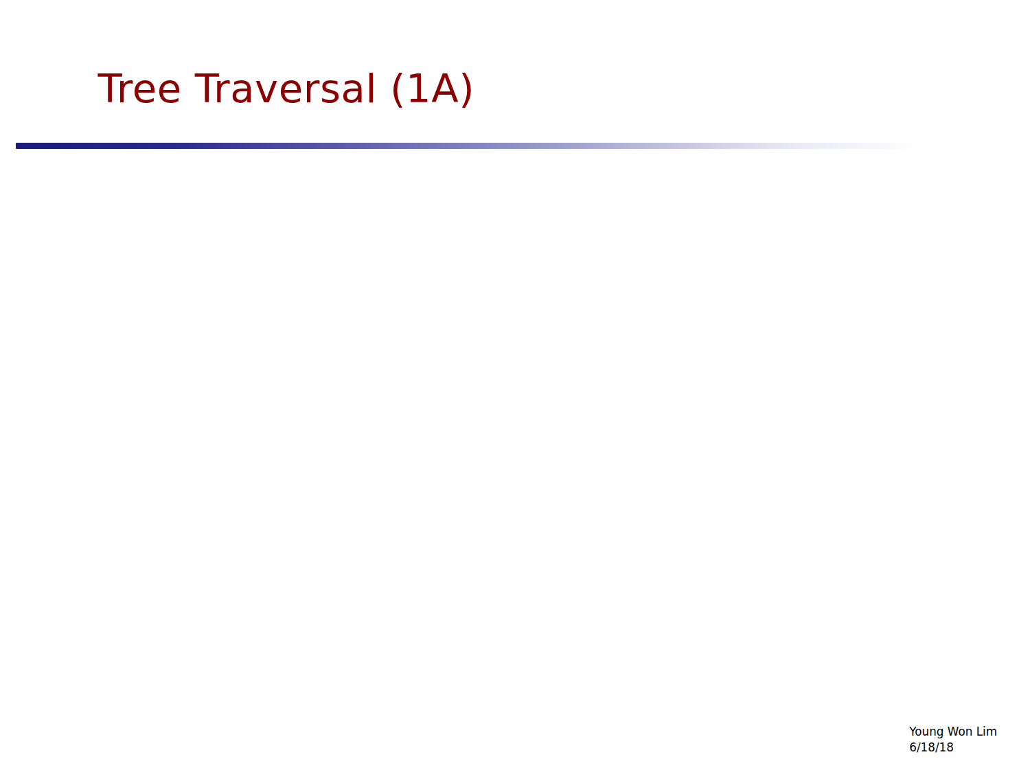Tree Traversal (1A)
Young Won Lim
6/18/18